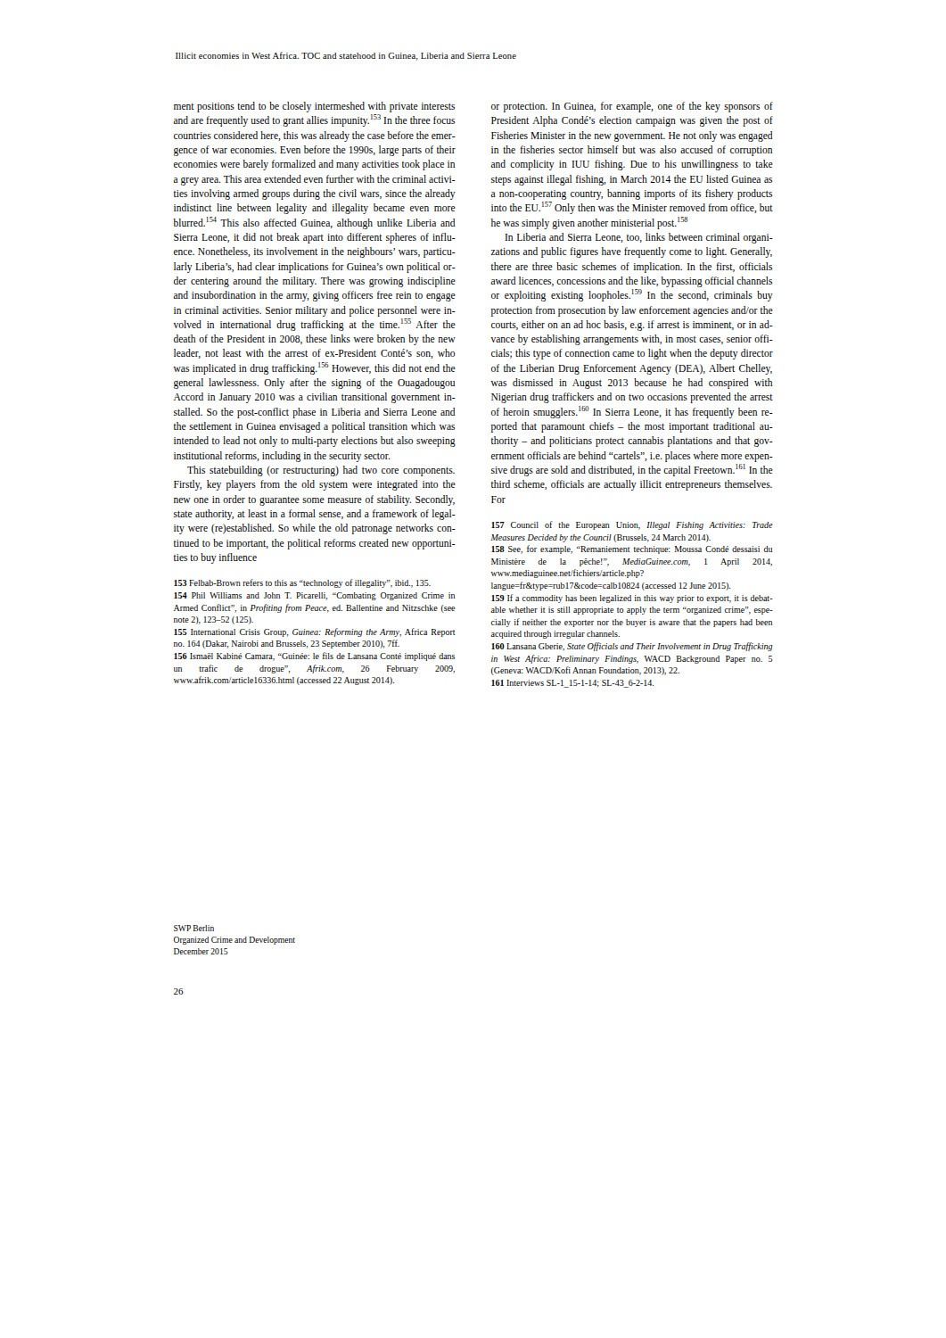Illicit economies in West Africa. TOC and statehood in Guinea, Liberia and Sierra Leone
ment positions tend to be closely intermeshed with private interests and are frequently used to grant allies impunity.153 In the three focus countries considered here, this was already the case before the emergence of war economies. Even before the 1990s, large parts of their economies were barely formalized and many activities took place in a grey area. This area extended even further with the criminal activities involving armed groups during the civil wars, since the already indistinct line between legality and illegality became even more blurred.154 This also affected Guinea, although unlike Liberia and Sierra Leone, it did not break apart into different spheres of influence. Nonetheless, its involvement in the neighbours’ wars, particularly Liberia’s, had clear implications for Guinea’s own political order centering around the military. There was growing indiscipline and insubordination in the army, giving officers free rein to engage in criminal activities. Senior military and police personnel were involved in international drug trafficking at the time.155 After the death of the President in 2008, these links were broken by the new leader, not least with the arrest of ex-President Conté’s son, who was implicated in drug trafficking.156 However, this did not end the general lawlessness. Only after the signing of the Ouagadougou Accord in January 2010 was a civilian transitional government installed. So the post-conflict phase in Liberia and Sierra Leone and the settlement in Guinea envisaged a political transition which was intended to lead not only to multi-party elections but also sweeping institutional reforms, including in the security sector.
This statebuilding (or restructuring) had two core components. Firstly, key players from the old system were integrated into the new one in order to guarantee some measure of stability. Secondly, state authority, at least in a formal sense, and a framework of legality were (re)established. So while the old patronage networks continued to be important, the political reforms created new opportunities to buy influence
153 Felbab-Brown refers to this as “technology of illegality”, ibid., 135.
154 Phil Williams and John T. Picarelli, “Combating Organized Crime in Armed Conflict”, in Profiting from Peace, ed. Ballentine and Nitzschke (see note 2), 123–52 (125).
155 International Crisis Group, Guinea: Reforming the Army, Africa Report no. 164 (Dakar, Nairobi and Brussels, 23 September 2010), 7ff.
156 Ismaël Kabiné Camara, “Guinée: le fils de Lansana Conté impliqué dans un trafic de drogue”, Afrik.com, 26 February 2009, www.afrik.com/article16336.html (accessed 22 August 2014).
or protection. In Guinea, for example, one of the key sponsors of President Alpha Condé’s election campaign was given the post of Fisheries Minister in the new government. He not only was engaged in the fisheries sector himself but was also accused of corruption and complicity in IUU fishing. Due to his unwillingness to take steps against illegal fishing, in March 2014 the EU listed Guinea as a non-cooperating country, banning imports of its fishery products into the EU.157 Only then was the Minister removed from office, but he was simply given another ministerial post.158
In Liberia and Sierra Leone, too, links between criminal organizations and public figures have frequently come to light. Generally, there are three basic schemes of implication. In the first, officials award licences, concessions and the like, bypassing official channels or exploiting existing loopholes.159 In the second, criminals buy protection from prosecution by law enforcement agencies and/or the courts, either on an ad hoc basis, e.g. if arrest is imminent, or in advance by establishing arrangements with, in most cases, senior officials; this type of connection came to light when the deputy director of the Liberian Drug Enforcement Agency (DEA), Albert Chelley, was dismissed in August 2013 because he had conspired with Nigerian drug traffickers and on two occasions prevented the arrest of heroin smugglers.160 In Sierra Leone, it has frequently been reported that paramount chiefs – the most important traditional authority – and politicians protect cannabis plantations and that government officials are behind “cartels”, i.e. places where more expensive drugs are sold and distributed, in the capital Freetown.161 In the third scheme, officials are actually illicit entrepreneurs themselves. For
157 Council of the European Union, Illegal Fishing Activities: Trade Measures Decided by the Council (Brussels, 24 March 2014).
158 See, for example, “Remaniement technique: Moussa Condé dessaisi du Ministère de la pêche!”, MediaGuinee.com, 1 April 2014, www.mediaguinee.net/fichiers/article.php?langue=fr&type=rub17&code=calb10824 (accessed 12 June 2015).
159 If a commodity has been legalized in this way prior to export, it is debatable whether it is still appropriate to apply the term “organized crime”, especially if neither the exporter nor the buyer is aware that the papers had been acquired through irregular channels.
160 Lansana Gberie, State Officials and Their Involvement in Drug Trafficking in West Africa: Preliminary Findings, WACD Background Paper no. 5 (Geneva: WACD/Kofi Annan Foundation, 2013), 22.
161 Interviews SL-1_15-1-14; SL-43_6-2-14.
SWP Berlin
Organized Crime and Development
December 2015
26